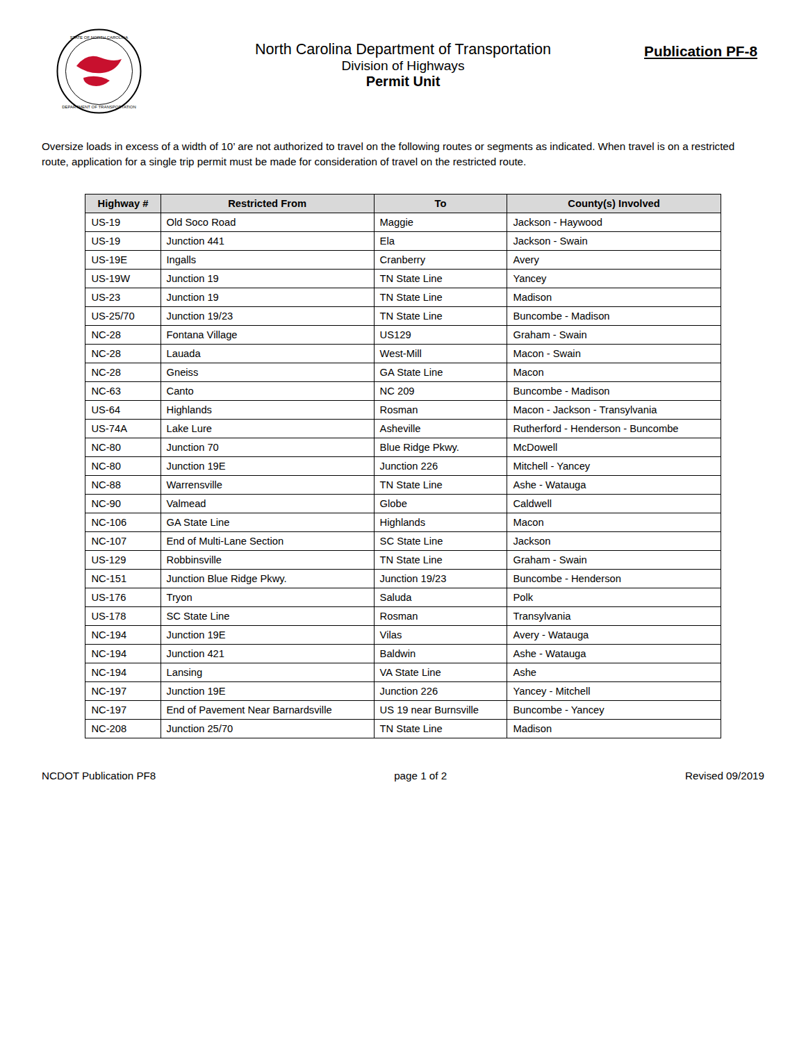STATE OF NORTH CAROLINA DEPARTMENT OF TRANSPORTATION
North Carolina Department of Transportation
Division of Highways
Permit Unit
Publication PF-8
Oversize loads in excess of a width of 10’ are not authorized to travel on the following routes or segments as indicated. When travel is on a restricted route, application for a single trip permit must be made for consideration of travel on the restricted route.
Restricted routes for oversize loads
| Highway # | Restricted From | To | County(s) Involved |
| --- | --- | --- | --- |
| US-19 | Old Soco Road | Maggie | Jackson - Haywood |
| US-19 | Junction 441 | Ela | Jackson - Swain |
| US-19E | Ingalls | Cranberry | Avery |
| US-19W | Junction 19 | TN State Line | Yancey |
| US-23 | Junction 19 | TN State Line | Madison |
| US-25/70 | Junction 19/23 | TN State Line | Buncombe - Madison |
| NC-28 | Fontana Village | US129 | Graham - Swain |
| NC-28 | Lauada | West-Mill | Macon - Swain |
| NC-28 | Gneiss | GA State Line | Macon |
| NC-63 | Canto | NC 209 | Buncombe - Madison |
| US-64 | Highlands | Rosman | Macon - Jackson - Transylvania |
| US-74A | Lake Lure | Asheville | Rutherford - Henderson - Buncombe |
| NC-80 | Junction 70 | Blue Ridge Pkwy. | McDowell |
| NC-80 | Junction 19E | Junction 226 | Mitchell - Yancey |
| NC-88 | Warrensville | TN State Line | Ashe - Watauga |
| NC-90 | Valmead | Globe | Caldwell |
| NC-106 | GA State Line | Highlands | Macon |
| NC-107 | End of Multi-Lane Section | SC State Line | Jackson |
| US-129 | Robbinsville | TN State Line | Graham - Swain |
| NC-151 | Junction Blue Ridge Pkwy. | Junction 19/23 | Buncombe - Henderson |
| US-176 | Tryon | Saluda | Polk |
| US-178 | SC State Line | Rosman | Transylvania |
| NC-194 | Junction 19E | Vilas | Avery - Watauga |
| NC-194 | Junction 421 | Baldwin | Ashe - Watauga |
| NC-194 | Lansing | VA State Line | Ashe |
| NC-197 | Junction 19E | Junction 226 | Yancey - Mitchell |
| NC-197 | End of Pavement Near Barnardsville | US 19 near Burnsville | Buncombe - Yancey |
| NC-208 | Junction 25/70 | TN State Line | Madison |
NCDOT Publication PF8
page 1 of 2
Revised 09/2019